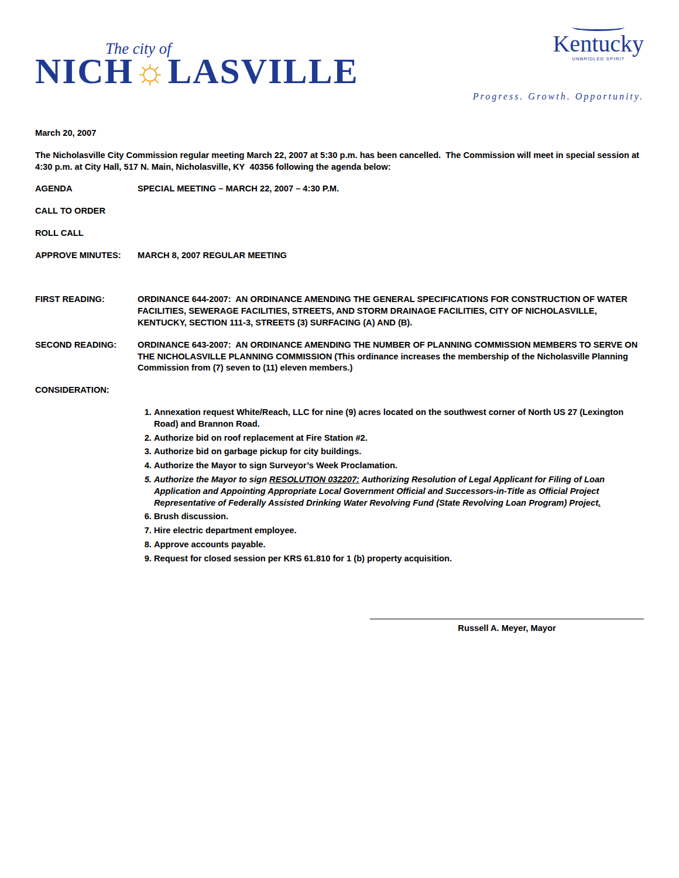Kentucky UNBRIDLED SPIRIT
The city of
NICH☼LASVILLE
Progress. Growth. Opportunity.
March 20, 2007
The Nicholasville City Commission regular meeting March 22, 2007 at 5:30 p.m. has been cancelled. The Commission will meet in special session at 4:30 p.m. at City Hall, 517 N. Main, Nicholasville, KY 40356 following the agenda below:
| AGENDA | SPECIAL MEETING – MARCH 22, 2007 – 4:30 P.M. |
| CALL TO ORDER | |
| ROLL CALL | |
| APPROVE MINUTES: | MARCH 8, 2007 REGULAR MEETING |
| FIRST READING: | ORDINANCE 644-2007: AN ORDINANCE AMENDING THE GENERAL SPECIFICATIONS FOR CONSTRUCTION OF WATER FACILITIES, SEWERAGE FACILITIES, STREETS, AND STORM DRAINAGE FACILITIES, CITY OF NICHOLASVILLE, KENTUCKY, SECTION 111-3, STREETS (3) SURFACING (A) AND (B). |
| SECOND READING: | ORDINANCE 643-2007: AN ORDINANCE AMENDING THE NUMBER OF PLANNING COMMISSION MEMBERS TO SERVE ON THE NICHOLASVILLE PLANNING COMMISSION (This ordinance increases the membership of the Nicholasville Planning Commission from (7) seven to (11) eleven members.) |
| CONSIDERATION: | |
| | Annexation request White/Reach, LLC for nine (9) acres located on the southwest corner of North US 27 (Lexington Road) and Brannon Road. Authorize bid on roof replacement at Fire Station #2. Authorize bid on garbage pickup for city buildings. Authorize the Mayor to sign Surveyor’s Week Proclamation. Authorize the Mayor to sign RESOLUTION 032207: Authorizing Resolution of Legal Applicant for Filing of Loan Application and Appointing Appropriate Local Government Official and Successors-in-Title as Official Project Representative of Federally Assisted Drinking Water Revolving Fund (State Revolving Loan Program) Project . Brush discussion. Hire electric department employee. Approve accounts payable. Request for closed session per KRS 61.810 for 1 (b) property acquisition. |
Russell A. Meyer, Mayor